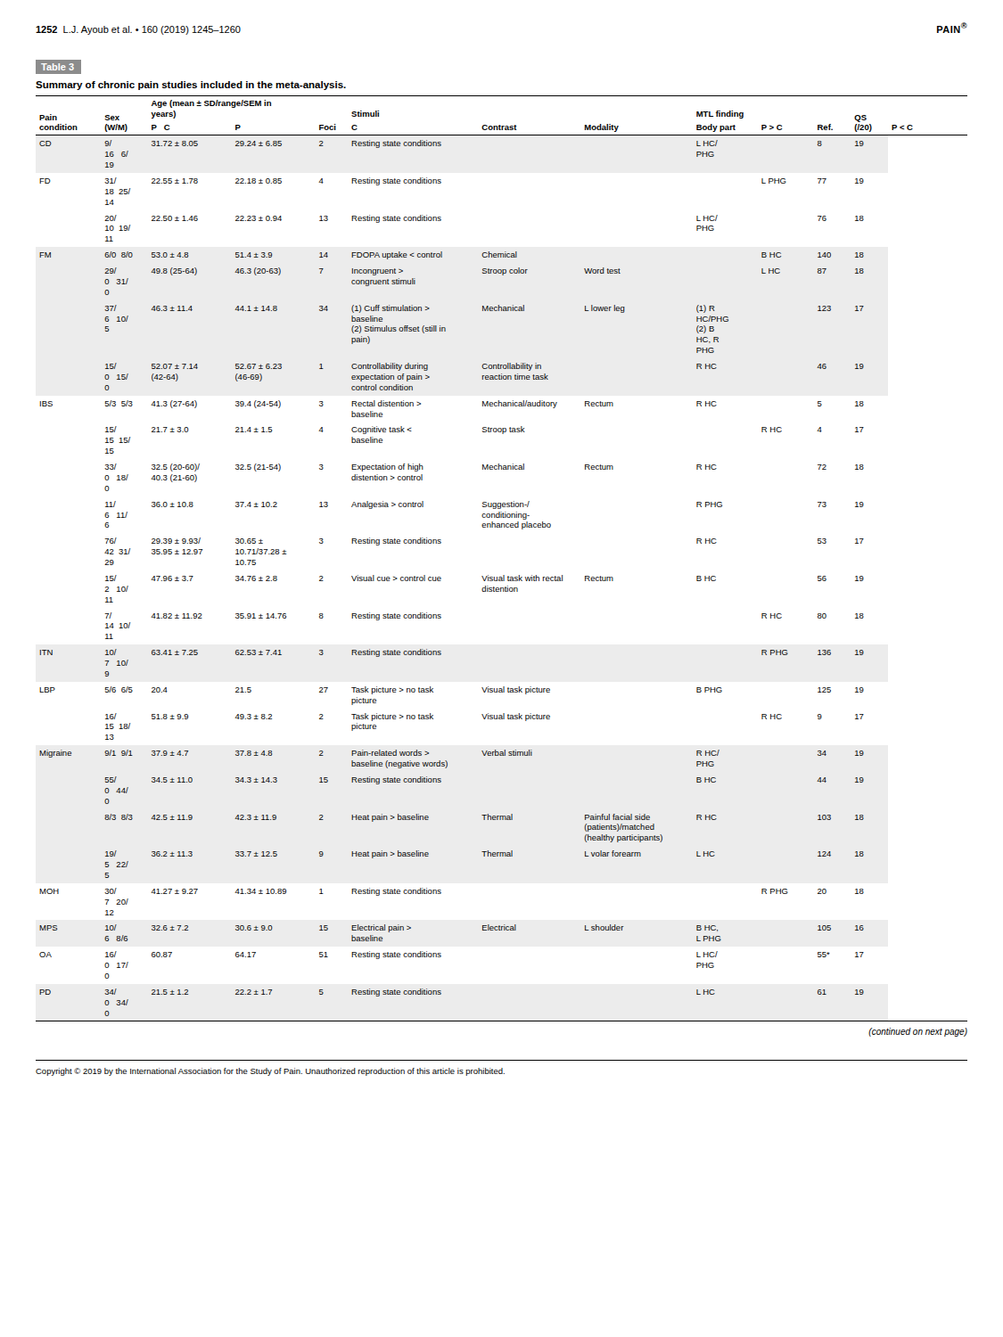1252 L.J. Ayoub et al. • 160 (2019) 1245–1260
PAIN®
Table 3
Summary of chronic pain studies included in the meta-analysis.
| Pain condition | Sex (W/M) | Age (mean ± SD/range/SEM in years) | Foci | Stimuli | MTL finding | Ref. | QS (/20) |
| --- | --- | --- | --- | --- | --- | --- | --- |
| P C | P | C | Contrast | Modality | Body part | P > C | P < C |
| CD | 9/ 16 6/ 19 | 31.72 ± 8.05 | 29.24 ± 6.85 | 2 | Resting state conditions | | | L HC/ PHG | | 8 | 19 |
| FD | 31/ 18 25/ 14 | 22.55 ± 1.78 | 22.18 ± 0.85 | 4 | Resting state conditions | | | | L PHG | 77 | 19 |
| | 20/ 10 19/ 11 | 22.50 ± 1.46 | 22.23 ± 0.94 | 13 | Resting state conditions | | | L HC/ PHG | | 76 | 18 |
| FM | 6/0 8/0 | 53.0 ± 4.8 | 51.4 ± 3.9 | 14 | FDOPA uptake < control | Chemical | | | B HC | 140 | 18 |
| | 29/ 0 31/ 0 | 49.8 (25-64) | 46.3 (20-63) | 7 | Incongruent > congruent stimuli | Stroop color | Word test | | L HC | 87 | 18 |
| | 37/ 6 10/ 5 | 46.3 ± 11.4 | 44.1 ± 14.8 | 34 | (1) Cuff stimulation > baseline (2) Stimulus offset (still in pain) | Mechanical | L lower leg | (1) R HC/PHG (2) B HC, R PHG | | 123 | 17 |
| | 15/ 0 15/ 0 | 52.07 ± 7.14 (42-64) | 52.67 ± 6.23 (46-69) | 1 | Controllability during expectation of pain > control condition | Controllability in reaction time task | | R HC | | 46 | 19 |
| IBS | 5/3 5/3 | 41.3 (27-64) | 39.4 (24-54) | 3 | Rectal distention > baseline | Mechanical/auditory | Rectum | R HC | | 5 | 18 |
| | 15/ 15 15/ 15 | 21.7 ± 3.0 | 21.4 ± 1.5 | 4 | Cognitive task < baseline | Stroop task | | | R HC | 4 | 17 |
| | 33/ 0 18/ 0 | 32.5 (20-60)/ 40.3 (21-60) | 32.5 (21-54) | 3 | Expectation of high distention > control | Mechanical | Rectum | R HC | | 72 | 18 |
| | 11/ 6 11/ 6 | 36.0 ± 10.8 | 37.4 ± 10.2 | 13 | Analgesia > control | Suggestion-/ conditioning- enhanced placebo | | R PHG | | 73 | 19 |
| | 76/ 42 31/ 29 | 29.39 ± 9.93/ 35.95 ± 12.97 | 30.65 ± 10.71/37.28 ± 10.75 | 3 | Resting state conditions | | | R HC | | 53 | 17 |
| | 15/ 2 10/ 11 | 47.96 ± 3.7 | 34.76 ± 2.8 | 2 | Visual cue > control cue | Visual task with rectal distention | Rectum | B HC | | 56 | 19 |
| | 7/ 14 10/ 11 | 41.82 ± 11.92 | 35.91 ± 14.76 | 8 | Resting state conditions | | | | R HC | 80 | 18 |
| ITN | 10/ 7 10/ 9 | 63.41 ± 7.25 | 62.53 ± 7.41 | 3 | Resting state conditions | | | | R PHG | 136 | 19 |
| LBP | 5/6 6/5 | 20.4 | 21.5 | 27 | Task picture > no task picture | Visual task picture | | B PHG | | 125 | 19 |
| | 16/ 15 18/ 13 | 51.8 ± 9.9 | 49.3 ± 8.2 | 2 | Task picture > no task picture | Visual task picture | | | R HC | 9 | 17 |
| Migraine | 9/1 9/1 | 37.9 ± 4.7 | 37.8 ± 4.8 | 2 | Pain-related words > baseline (negative words) | Verbal stimuli | | R HC/ PHG | | 34 | 19 |
| | 55/ 0 44/ 0 | 34.5 ± 11.0 | 34.3 ± 14.3 | 15 | Resting state conditions | | | B HC | | 44 | 19 |
| | 8/3 8/3 | 42.5 ± 11.9 | 42.3 ± 11.9 | 2 | Heat pain > baseline | Thermal | Painful facial side (patients)/matched (healthy participants) | R HC | | 103 | 18 |
| | 19/ 5 22/ 5 | 36.2 ± 11.3 | 33.7 ± 12.5 | 9 | Heat pain > baseline | Thermal | L volar forearm | L HC | | 124 | 18 |
| MOH | 30/ 7 20/ 12 | 41.27 ± 9.27 | 41.34 ± 10.89 | 1 | Resting state conditions | | | | R PHG | 20 | 18 |
| MPS | 10/ 6 8/6 | 32.6 ± 7.2 | 30.6 ± 9.0 | 15 | Electrical pain > baseline | Electrical | L shoulder | B HC, L PHG | | 105 | 16 |
| OA | 16/ 0 17/ 0 | 60.87 | 64.17 | 51 | Resting state conditions | | | L HC/ PHG | | 55* | 17 |
| PD | 34/ 0 34/ 0 | 21.5 ± 1.2 | 22.2 ± 1.7 | 5 | Resting state conditions | | | L HC | | 61 | 19 |
(continued on next page)
Copyright © 2019 by the International Association for the Study of Pain. Unauthorized reproduction of this article is prohibited.